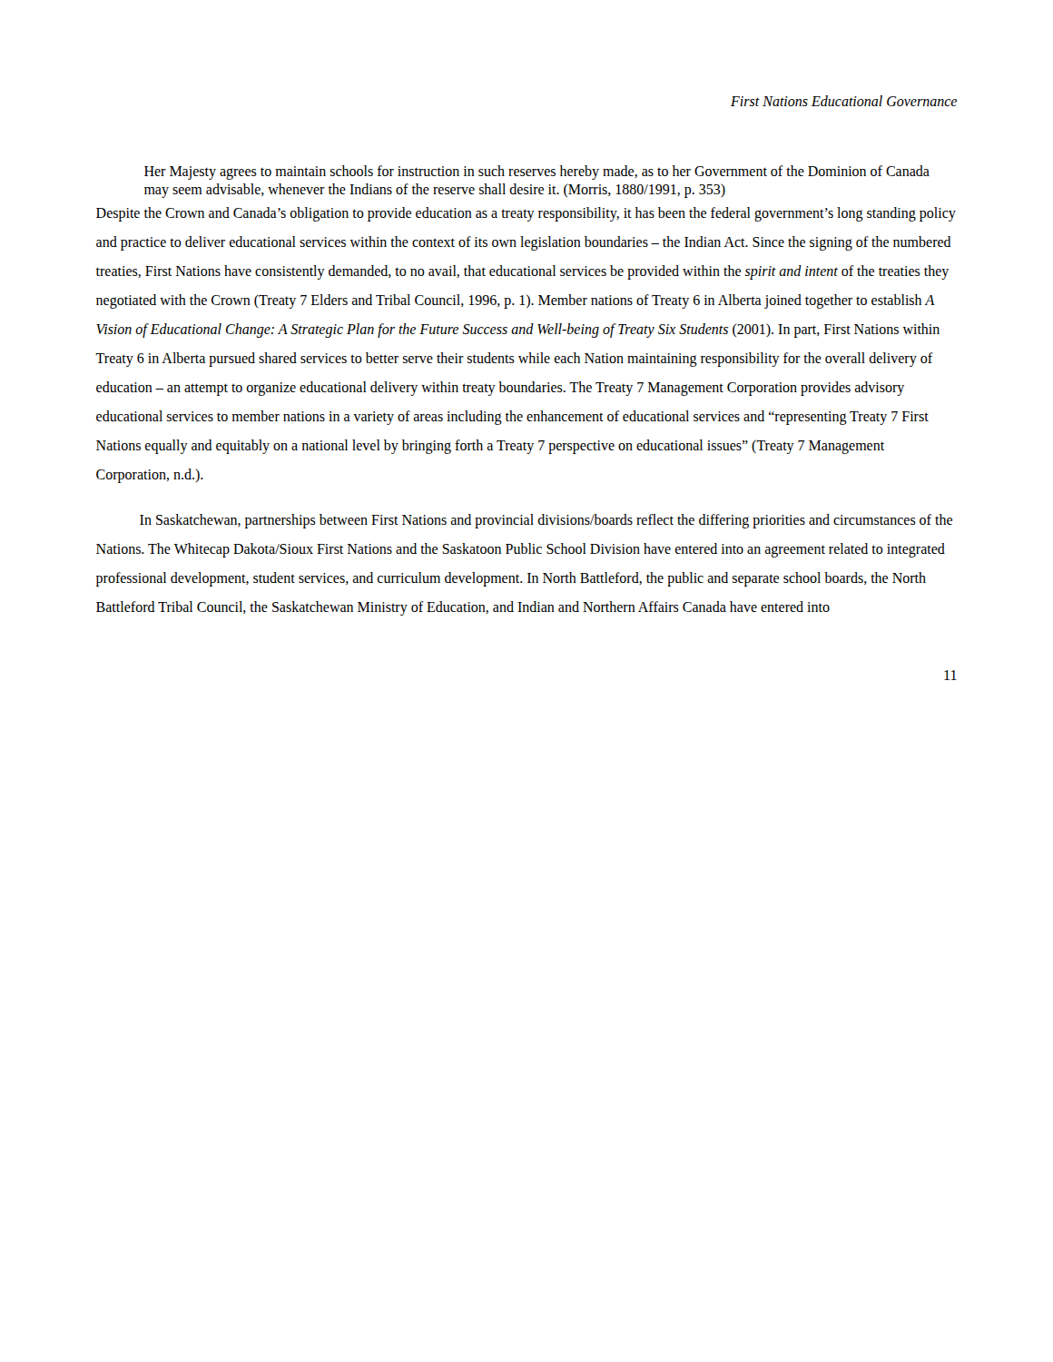First Nations Educational Governance
Her Majesty agrees to maintain schools for instruction in such reserves hereby made, as to her Government of the Dominion of Canada may seem advisable, whenever the Indians of the reserve shall desire it. (Morris, 1880/1991, p. 353)
Despite the Crown and Canada’s obligation to provide education as a treaty responsibility, it has been the federal government’s long standing policy and practice to deliver educational services within the context of its own legislation boundaries – the Indian Act. Since the signing of the numbered treaties, First Nations have consistently demanded, to no avail, that educational services be provided within the spirit and intent of the treaties they negotiated with the Crown (Treaty 7 Elders and Tribal Council, 1996, p. 1). Member nations of Treaty 6 in Alberta joined together to establish A Vision of Educational Change: A Strategic Plan for the Future Success and Well-being of Treaty Six Students (2001). In part, First Nations within Treaty 6 in Alberta pursued shared services to better serve their students while each Nation maintaining responsibility for the overall delivery of education – an attempt to organize educational delivery within treaty boundaries. The Treaty 7 Management Corporation provides advisory educational services to member nations in a variety of areas including the enhancement of educational services and “representing Treaty 7 First Nations equally and equitably on a national level by bringing forth a Treaty 7 perspective on educational issues” (Treaty 7 Management Corporation, n.d.).
In Saskatchewan, partnerships between First Nations and provincial divisions/boards reflect the differing priorities and circumstances of the Nations. The Whitecap Dakota/Sioux First Nations and the Saskatoon Public School Division have entered into an agreement related to integrated professional development, student services, and curriculum development. In North Battleford, the public and separate school boards, the North Battleford Tribal Council, the Saskatchewan Ministry of Education, and Indian and Northern Affairs Canada have entered into
11